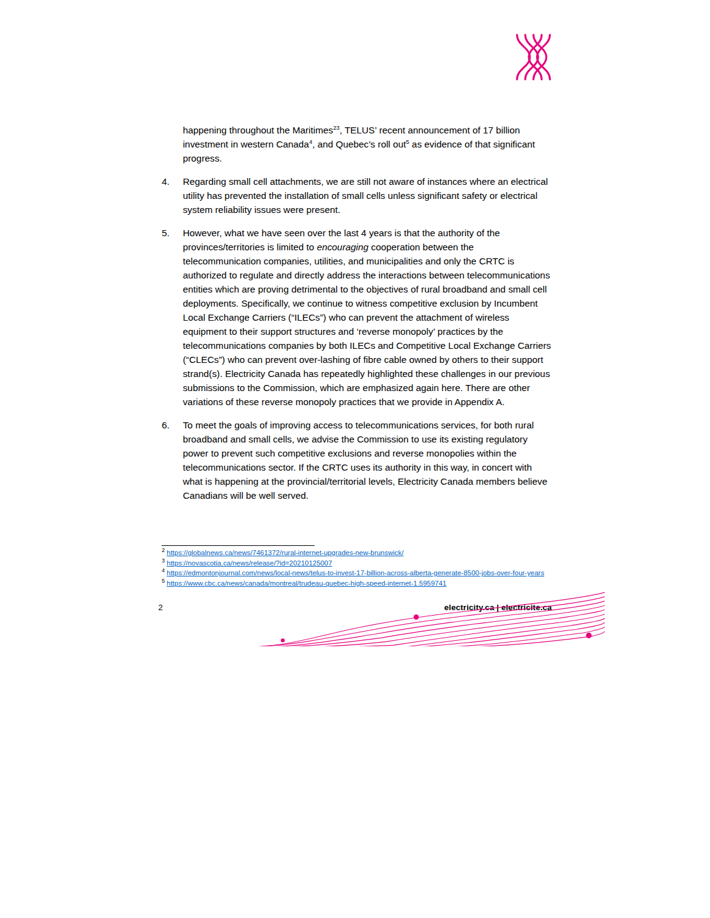happening throughout the Maritimes23, TELUS’ recent announcement of 17 billion investment in western Canada4, and Quebec’s roll out5 as evidence of that significant progress.
Regarding small cell attachments, we are still not aware of instances where an electrical utility has prevented the installation of small cells unless significant safety or electrical system reliability issues were present.
However, what we have seen over the last 4 years is that the authority of the provinces/territories is limited to encouraging cooperation between the telecommunication companies, utilities, and municipalities and only the CRTC is authorized to regulate and directly address the interactions between telecommunications entities which are proving detrimental to the objectives of rural broadband and small cell deployments. Specifically, we continue to witness competitive exclusion by Incumbent Local Exchange Carriers (“ILECs”) who can prevent the attachment of wireless equipment to their support structures and ‘reverse monopoly’ practices by the telecommunications companies by both ILECs and Competitive Local Exchange Carriers (“CLECs”) who can prevent over-lashing of fibre cable owned by others to their support strand(s). Electricity Canada has repeatedly highlighted these challenges in our previous submissions to the Commission, which are emphasized again here. There are other variations of these reverse monopoly practices that we provide in Appendix A.
To meet the goals of improving access to telecommunications services, for both rural broadband and small cells, we advise the Commission to use its existing regulatory power to prevent such competitive exclusions and reverse monopolies within the telecommunications sector. If the CRTC uses its authority in this way, in concert with what is happening at the provincial/territorial levels, Electricity Canada members believe Canadians will be well served.
2 https://globalnews.ca/news/7461372/rural-internet-upgrades-new-brunswick/
3 https://novascotia.ca/news/release/?id=20210125007
4 https://edmontonjournal.com/news/local-news/telus-to-invest-17-billion-across-alberta-generate-8500-jobs-over-four-years
5 https://www.cbc.ca/news/canada/montreal/trudeau-quebec-high-speed-internet-1.5959741
2 electricity.ca | electricite.ca